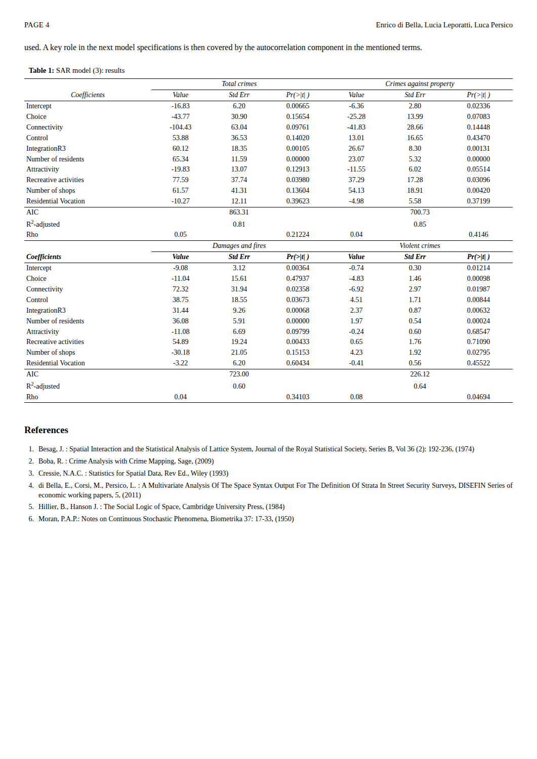PAGE 4 Enrico di Bella, Lucia Leporatti, Luca Persico
used. A key role in the next model specifications is then covered by the autocorrelation component in the mentioned terms.
Table 1: SAR model (3): results
| | Total crimes | Crimes against property |
| --- | --- | --- |
| Coefficients | Value | Std Err | Pr(> / t / ) | Value | Std Err | Pr(> / t / ) |
| Intercept | -16.83 | 6.20 | 0.00665 | -6.36 | 2.80 | 0.02336 |
| Choice | -43.77 | 30.90 | 0.15654 | -25.28 | 13.99 | 0.07083 |
| Connectivity | -104.43 | 63.04 | 0.09761 | -41.83 | 28.66 | 0.14448 |
| Control | 53.88 | 36.53 | 0.14020 | 13.01 | 16.65 | 0.43470 |
| IntegrationR3 | 60.12 | 18.35 | 0.00105 | 26.67 | 8.30 | 0.00131 |
| Number of residents | 65.34 | 11.59 | 0.00000 | 23.07 | 5.32 | 0.00000 |
| Attractivity | -19.83 | 13.07 | 0.12913 | -11.55 | 6.02 | 0.05514 |
| Recreative activities | 77.59 | 37.74 | 0.03980 | 37.29 | 17.28 | 0.03096 |
| Number of shops | 61.57 | 41.31 | 0.13604 | 54.13 | 18.91 | 0.00420 |
| Residential Vocation | -10.27 | 12.11 | 0.39623 | -4.98 | 5.58 | 0.37199 |
| AIC | 863.31 | 700.73 |
| R 2 -adjusted | 0.81 | 0.85 |
| Rho | 0.05 | | 0.21224 | 0.04 | | 0.4146 |
| | Damages and fires | Violent crimes |
| Coefficients | Value | Std Err | Pr(> / t / ) | Value | Std Err | Pr(> / t / ) |
| Intercept | -9.08 | 3.12 | 0.00364 | -0.74 | 0.30 | 0.01214 |
| Choice | -11.04 | 15.61 | 0.47937 | -4.83 | 1.46 | 0.00098 |
| Connectivity | 72.32 | 31.94 | 0.02358 | -6.92 | 2.97 | 0.01987 |
| Control | 38.75 | 18.55 | 0.03673 | 4.51 | 1.71 | 0.00844 |
| IntegrationR3 | 31.44 | 9.26 | 0.00068 | 2.37 | 0.87 | 0.00632 |
| Number of residents | 36.08 | 5.91 | 0.00000 | 1.97 | 0.54 | 0.00024 |
| Attractivity | -11.08 | 6.69 | 0.09799 | -0.24 | 0.60 | 0.68547 |
| Recreative activities | 54.89 | 19.24 | 0.00433 | 0.65 | 1.76 | 0.71090 |
| Number of shops | -30.18 | 21.05 | 0.15153 | 4.23 | 1.92 | 0.02795 |
| Residential Vocation | -3.22 | 6.20 | 0.60434 | -0.41 | 0.56 | 0.45522 |
| AIC | 723.00 | 226.12 |
| R 2 -adjusted | 0.60 | 0.64 |
| Rho | 0.04 | | 0.34103 | 0.08 | | 0.04694 |
References
Besag, J. : Spatial Interaction and the Statistical Analysis of Lattice System, Journal of the Royal Statistical Society, Series B, Vol 36 (2): 192-236, (1974)
Boba, R. : Crime Analysis with Crime Mapping, Sage, (2009)
Cressie, N.A.C. : Statistics for Spatial Data, Rev Ed., Wiley (1993)
di Bella, E., Corsi, M., Persico, L. : A Multivariate Analysis Of The Space Syntax Output For The Definition Of Strata In Street Security Surveys, DISEFIN Series of economic working papers, 5, (2011)
Hillier, B., Hanson J. : The Social Logic of Space, Cambridge University Press, (1984)
Moran, P.A.P.: Notes on Continuous Stochastic Phenomena, Biometrika 37: 17-33, (1950)